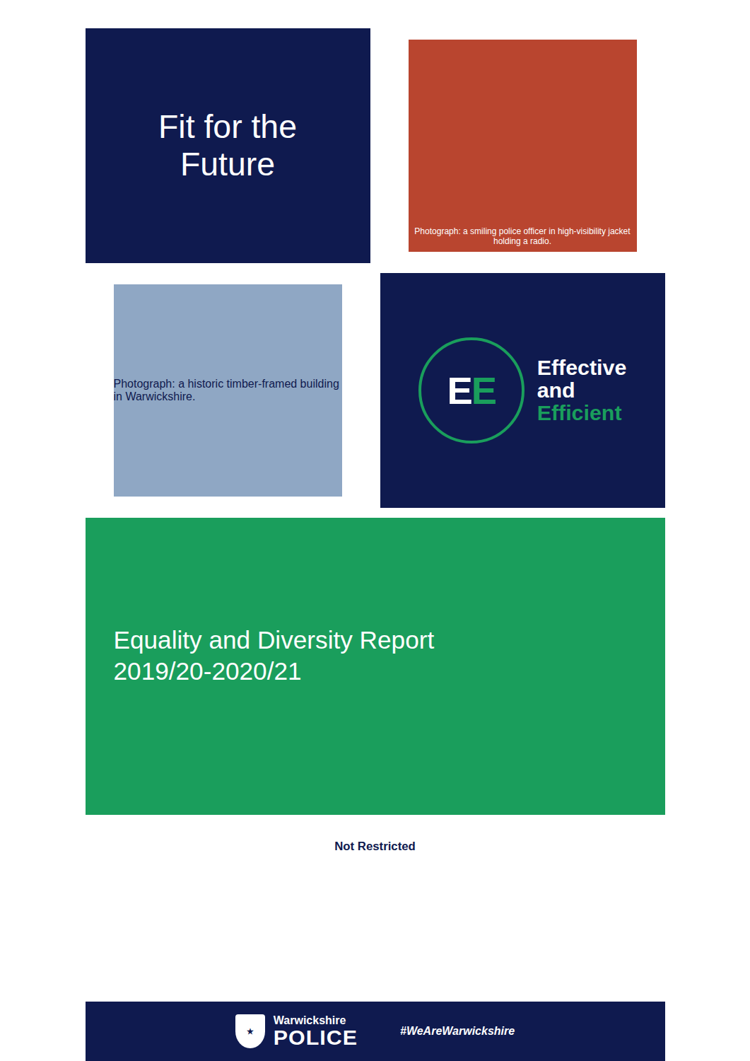Fit for the
Future
Photograph: a smiling police officer in high-visibility jacket holding a radio.
Photograph: a historic timber-framed building in Warwickshire.
EE
Effective
and
Efficient
Equality and Diversity Report
2019/20-2020/21
Not Restricted
★
Warwickshire POLICE
#WeAreWarwickshire